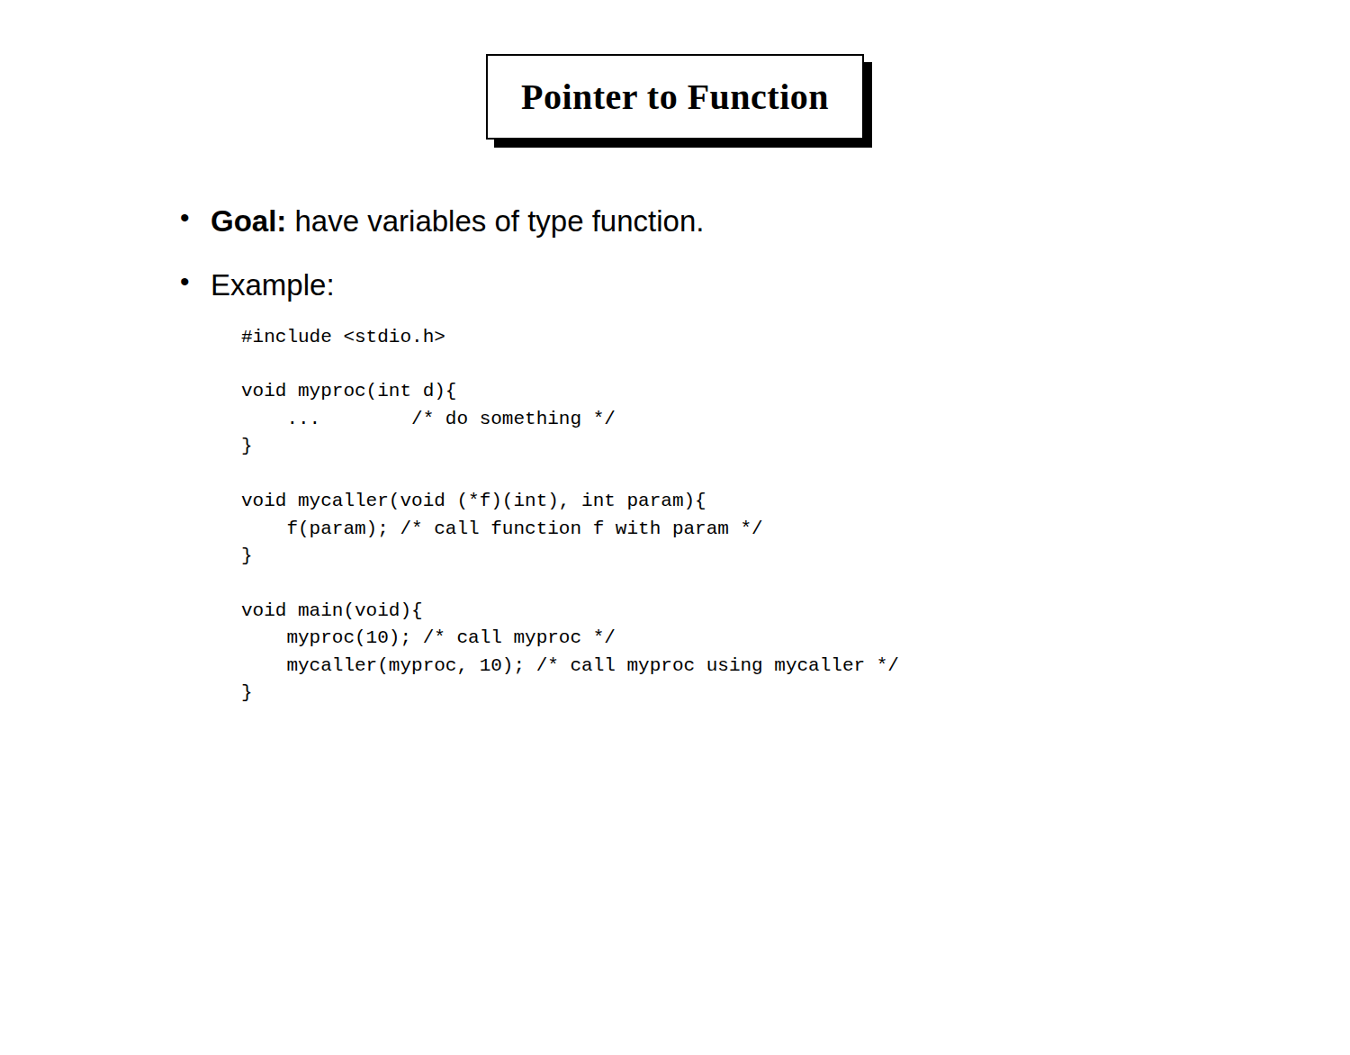Pointer to Function
Goal: have variables of type function.
Example:
#include <stdio.h>

void myproc(int d){
    ...        /* do something */
}

void mycaller(void (*f)(int), int param){
    f(param); /* call function f with param */
}

void main(void){
    myproc(10); /* call myproc */
    mycaller(myproc, 10); /* call myproc using mycaller */
}